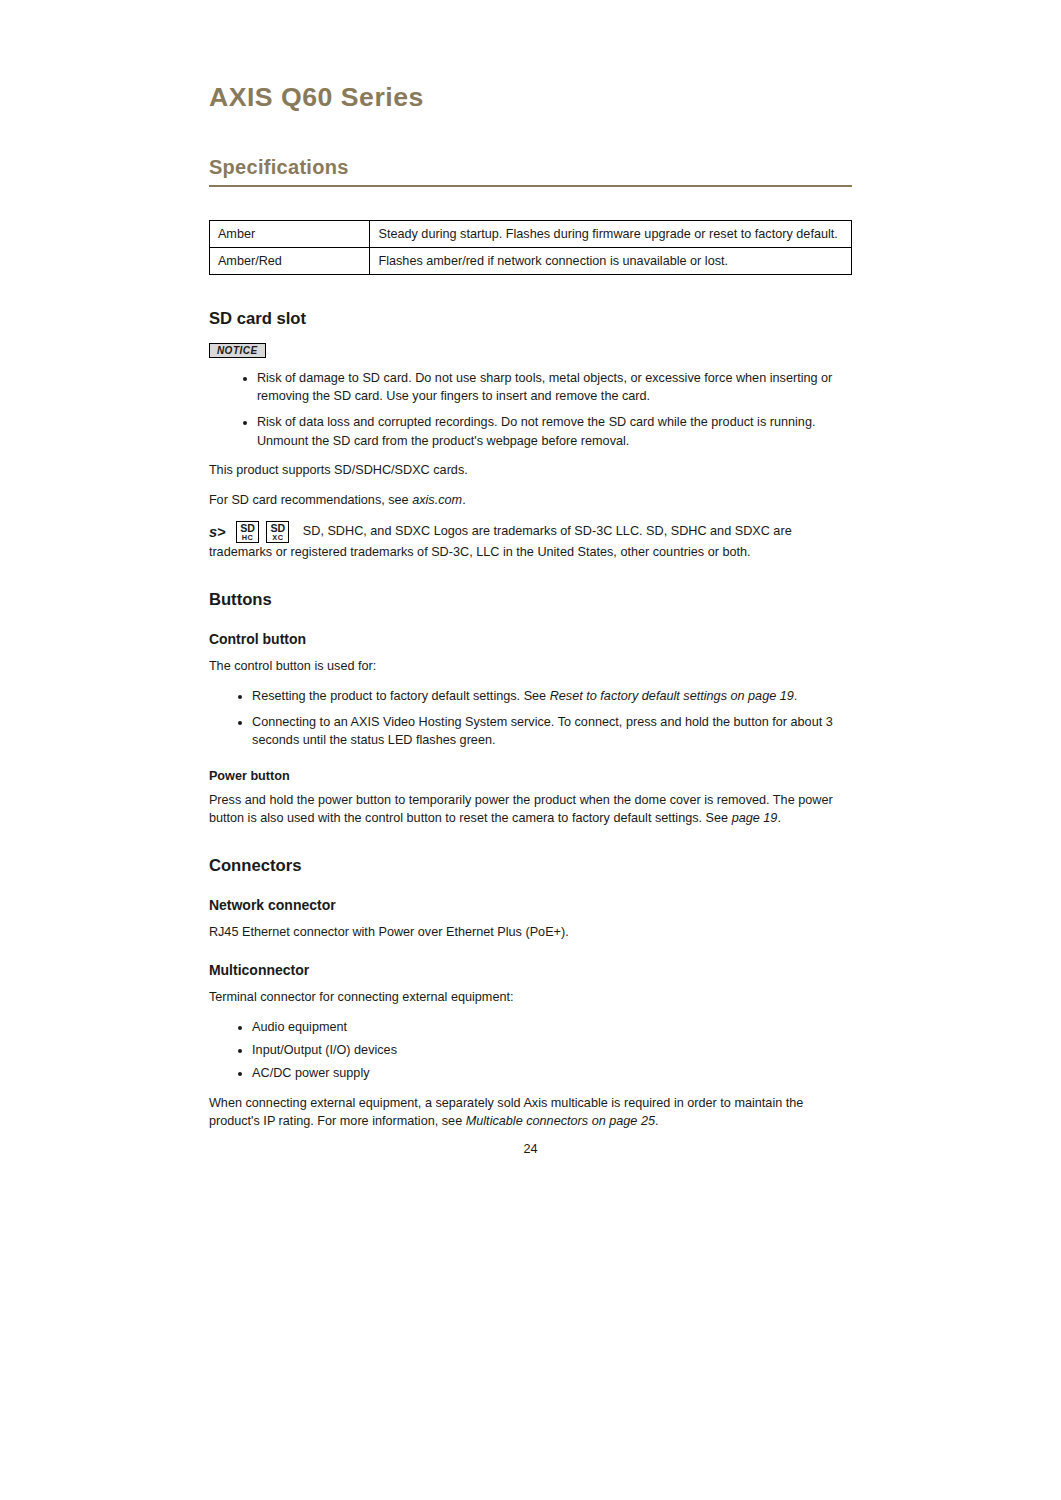AXIS Q60 Series
Specifications
| Amber | Steady during startup. Flashes during firmware upgrade or reset to factory default. |
| Amber/Red | Flashes amber/red if network connection is unavailable or lost. |
SD card slot
NOTICE
Risk of damage to SD card. Do not use sharp tools, metal objects, or excessive force when inserting or removing the SD card. Use your fingers to insert and remove the card.
Risk of data loss and corrupted recordings. Do not remove the SD card while the product is running. Unmount the SD card from the product's webpage before removal.
This product supports SD/SDHC/SDXC cards.
For SD card recommendations, see axis.com.
s> SDHC SDXC SD, SDHC, and SDXC Logos are trademarks of SD-3C LLC. SD, SDHC and SDXC are trademarks or registered trademarks of SD-3C, LLC in the United States, other countries or both.
Buttons
Control button
The control button is used for:
Resetting the product to factory default settings. See Reset to factory default settings on page 19.
Connecting to an AXIS Video Hosting System service. To connect, press and hold the button for about 3 seconds until the status LED flashes green.
Power button
Press and hold the power button to temporarily power the product when the dome cover is removed. The power button is also used with the control button to reset the camera to factory default settings. See page 19.
Connectors
Network connector
RJ45 Ethernet connector with Power over Ethernet Plus (PoE+).
Multiconnector
Terminal connector for connecting external equipment:
Audio equipment
Input/Output (I/O) devices
AC/DC power supply
When connecting external equipment, a separately sold Axis multicable is required in order to maintain the product's IP rating. For more information, see Multicable connectors on page 25.
24